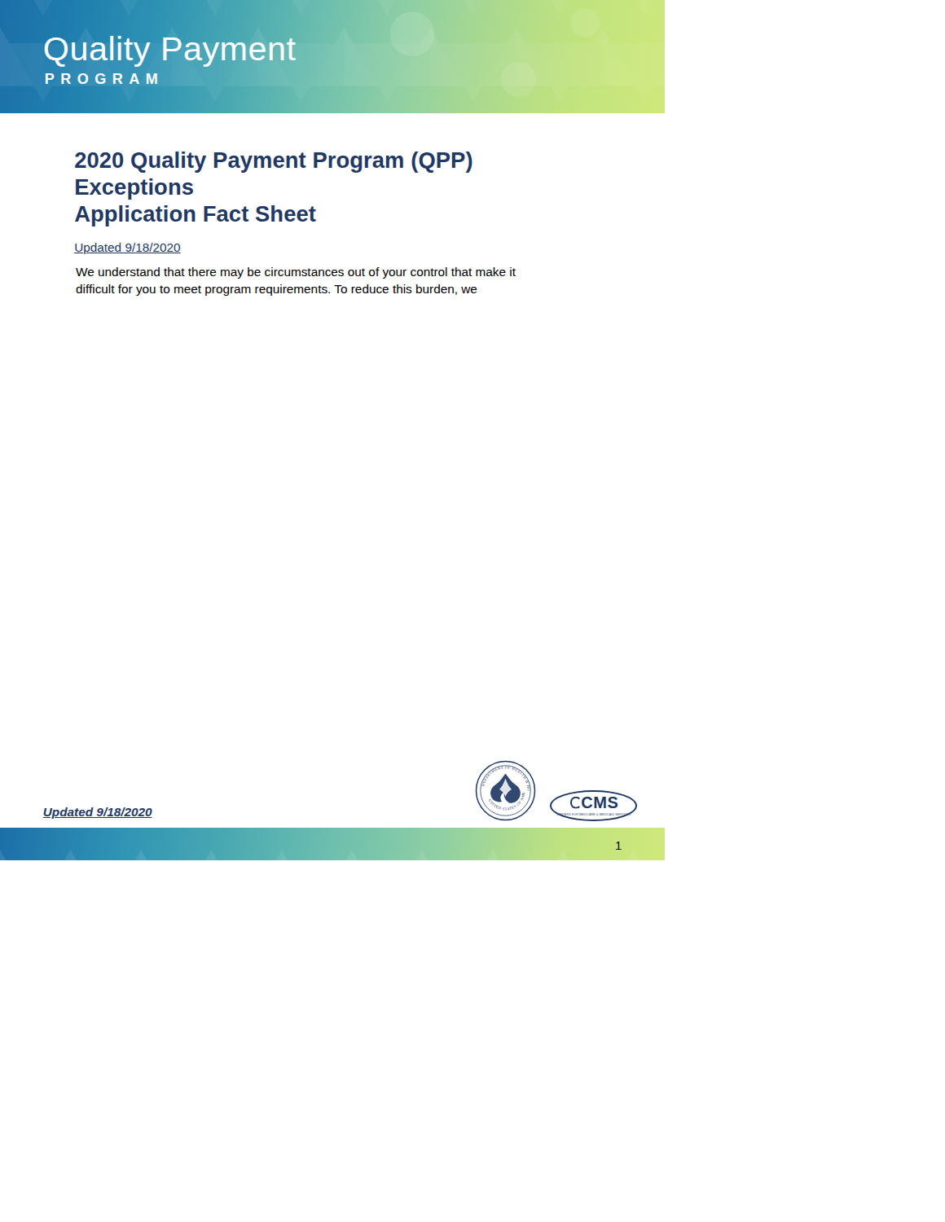Quality Payment
PROGRAM
2020 Quality Payment Program (QPP) Exceptions
Application Fact Sheet
Updated 9/18/2020
We understand that there may be circumstances out of your control that make it difficult for you to meet program requirements. To reduce this burden, we
Updated 9/18/2020
DEPARTMENT OF HEALTH & HUMAN SERVICES UNITED STATES OF AMERICA
CMS
CENTERS FOR MEDICARE & MEDICAID SERVICES
1